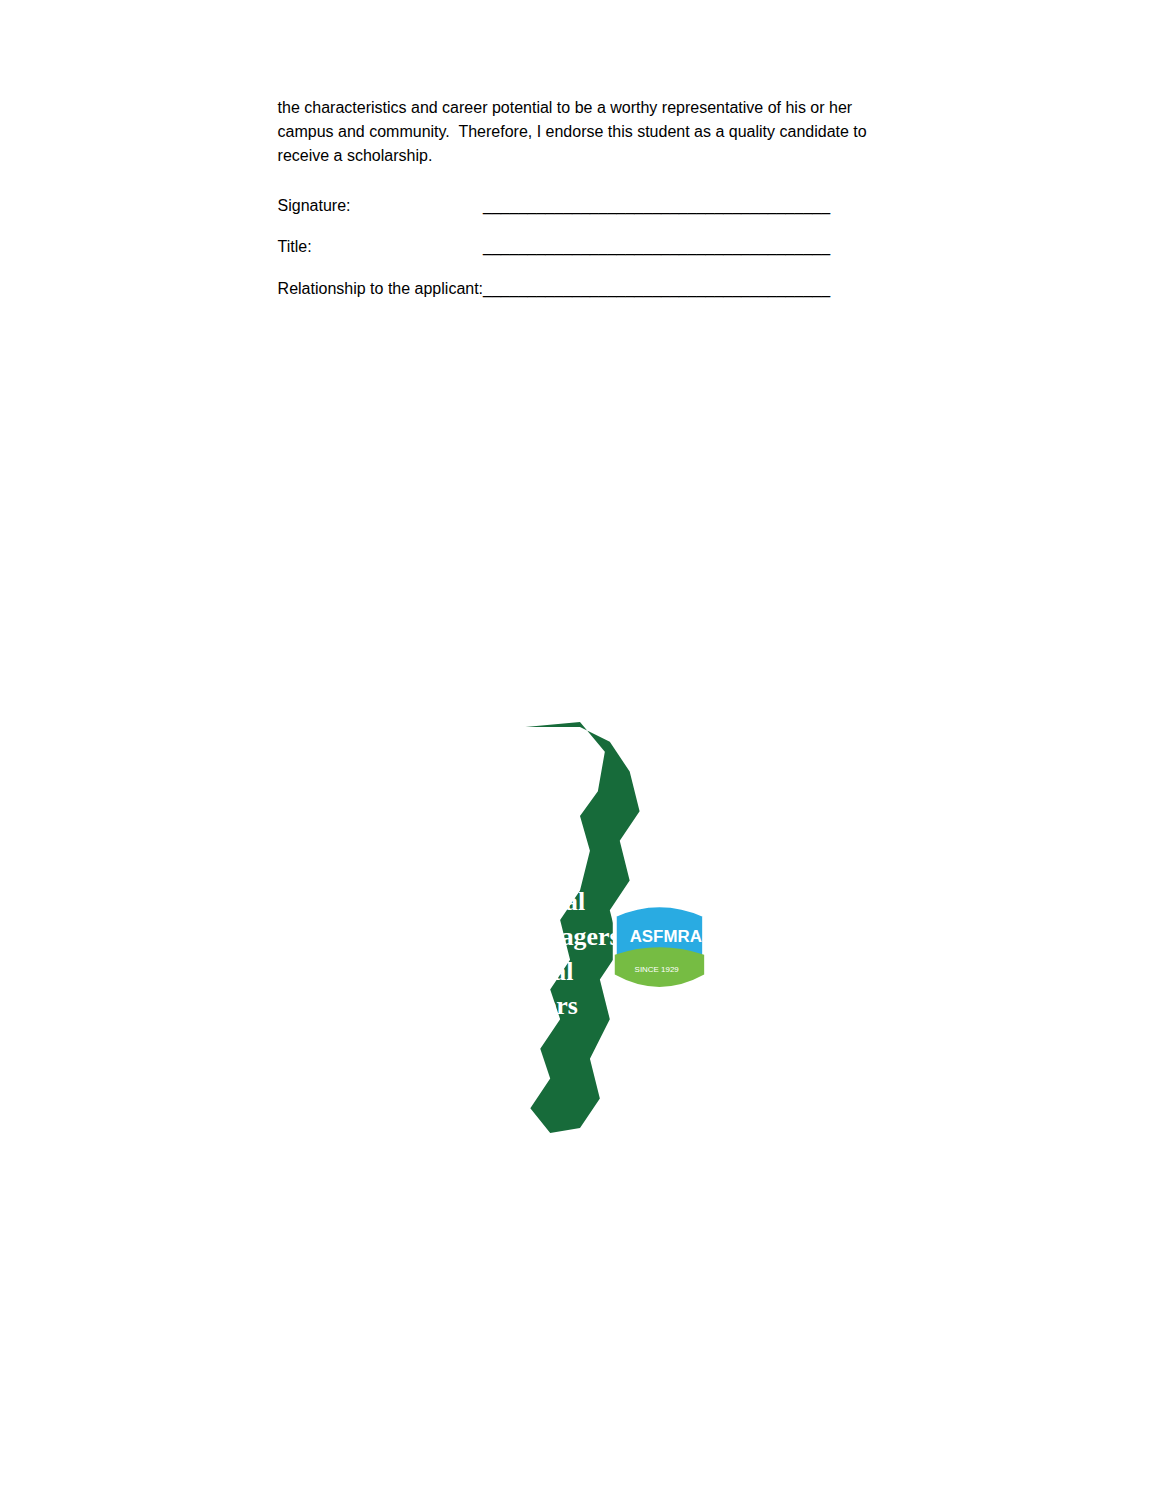the characteristics and career potential to be a worthy representative of his or her campus and community. Therefore, I endorse this student as a quality candidate to receive a scholarship.
| Signature: | _______________________________________ |
| Title: | _______________________________________ |
| Relationship to the applicant: | _______________________________________ |